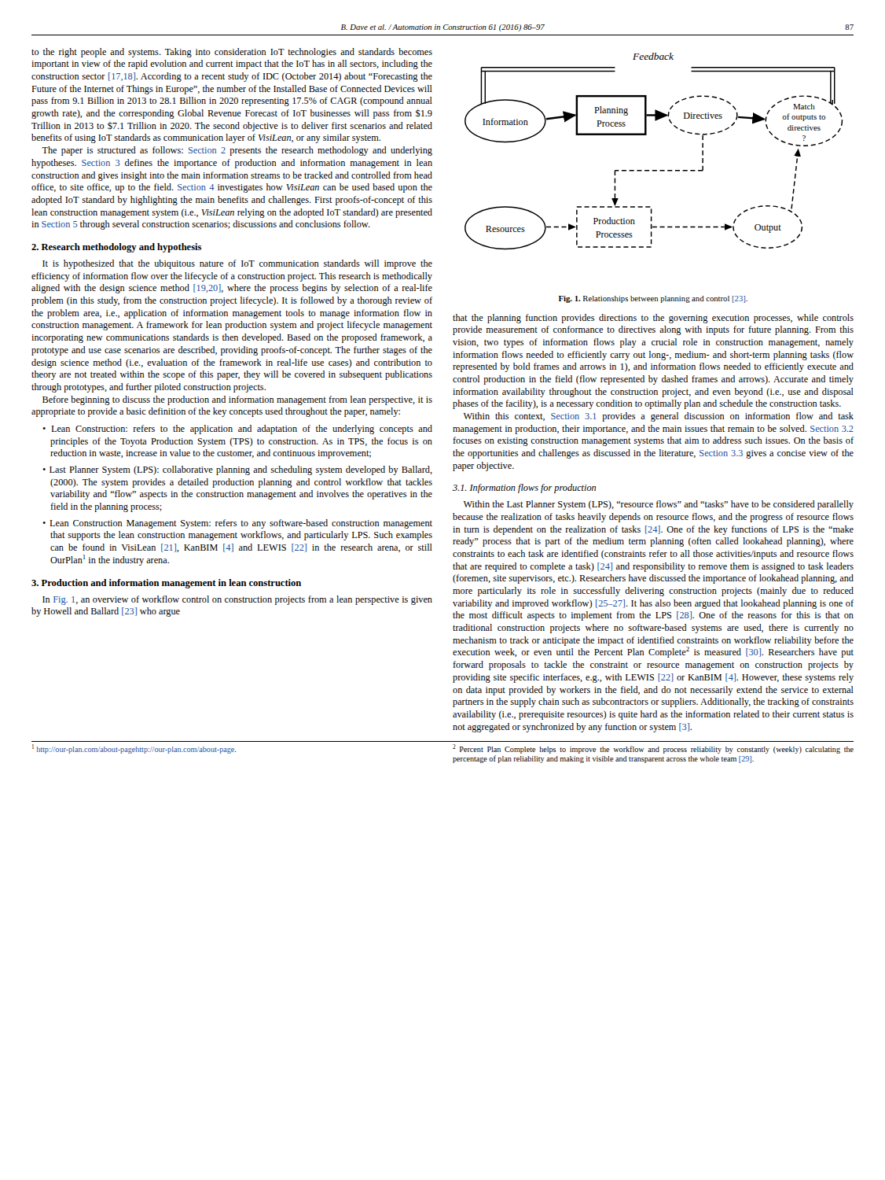B. Dave et al. / Automation in Construction 61 (2016) 86–97 87
to the right people and systems. Taking into consideration IoT technologies and standards becomes important in view of the rapid evolution and current impact that the IoT has in all sectors, including the construction sector [17,18]. According to a recent study of IDC (October 2014) about “Forecasting the Future of the Internet of Things in Europe”, the number of the Installed Base of Connected Devices will pass from 9.1 Billion in 2013 to 28.1 Billion in 2020 representing 17.5% of CAGR (compound annual growth rate), and the corresponding Global Revenue Forecast of IoT businesses will pass from $1.9 Trillion in 2013 to $7.1 Trillion in 2020. The second objective is to deliver first scenarios and related benefits of using IoT standards as communication layer of VisiLean, or any similar system.
The paper is structured as follows: Section 2 presents the research methodology and underlying hypotheses. Section 3 defines the importance of production and information management in lean construction and gives insight into the main information streams to be tracked and controlled from head office, to site office, up to the field. Section 4 investigates how VisiLean can be used based upon the adopted IoT standard by highlighting the main benefits and challenges. First proofs-of-concept of this lean construction management system (i.e., VisiLean relying on the adopted IoT standard) are presented in Section 5 through several construction scenarios; discussions and conclusions follow.
2. Research methodology and hypothesis
It is hypothesized that the ubiquitous nature of IoT communication standards will improve the efficiency of information flow over the lifecycle of a construction project. This research is methodically aligned with the design science method [19,20], where the process begins by selection of a real-life problem (in this study, from the construction project lifecycle). It is followed by a thorough review of the problem area, i.e., application of information management tools to manage information flow in construction management. A framework for lean production system and project lifecycle management incorporating new communications standards is then developed. Based on the proposed framework, a prototype and use case scenarios are described, providing proofs-of-concept. The further stages of the design science method (i.e., evaluation of the framework in real-life use cases) and contribution to theory are not treated within the scope of this paper, they will be covered in subsequent publications through prototypes, and further piloted construction projects.
Before beginning to discuss the production and information management from lean perspective, it is appropriate to provide a basic definition of the key concepts used throughout the paper, namely:
Lean Construction: refers to the application and adaptation of the underlying concepts and principles of the Toyota Production System (TPS) to construction. As in TPS, the focus is on reduction in waste, increase in value to the customer, and continuous improvement;
Last Planner System (LPS): collaborative planning and scheduling system developed by Ballard, (2000). The system provides a detailed production planning and control workflow that tackles variability and “flow” aspects in the construction management and involves the operatives in the field in the planning process;
Lean Construction Management System: refers to any software-based construction management that supports the lean construction management workflows, and particularly LPS. Such examples can be found in VisiLean [21], KanBIM [4] and LEWIS [22] in the research arena, or still OurPlan1 in the industry arena.
3. Production and information management in lean construction
In Fig. 1, an overview of workflow control on construction projects from a lean perspective is given by Howell and Ballard [23] who argue
Feedback Information Planning Process Directives Match of outputs to directives ? Resources Production Processes Output
Fig. 1. Relationships between planning and control [23].
that the planning function provides directions to the governing execution processes, while controls provide measurement of conformance to directives along with inputs for future planning. From this vision, two types of information flows play a crucial role in construction management, namely information flows needed to efficiently carry out long-, medium- and short-term planning tasks (flow represented by bold frames and arrows in 1), and information flows needed to efficiently execute and control production in the field (flow represented by dashed frames and arrows). Accurate and timely information availability throughout the construction project, and even beyond (i.e., use and disposal phases of the facility), is a necessary condition to optimally plan and schedule the construction tasks.
Within this context, Section 3.1 provides a general discussion on information flow and task management in production, their importance, and the main issues that remain to be solved. Section 3.2 focuses on existing construction management systems that aim to address such issues. On the basis of the opportunities and challenges as discussed in the literature, Section 3.3 gives a concise view of the paper objective.
3.1. Information flows for production
Within the Last Planner System (LPS), “resource flows” and “tasks” have to be considered parallelly because the realization of tasks heavily depends on resource flows, and the progress of resource flows in turn is dependent on the realization of tasks [24]. One of the key functions of LPS is the “make ready” process that is part of the medium term planning (often called lookahead planning), where constraints to each task are identified (constraints refer to all those activities/inputs and resource flows that are required to complete a task) [24] and responsibility to remove them is assigned to task leaders (foremen, site supervisors, etc.). Researchers have discussed the importance of lookahead planning, and more particularly its role in successfully delivering construction projects (mainly due to reduced variability and improved workflow) [25–27]. It has also been argued that lookahead planning is one of the most difficult aspects to implement from the LPS [28]. One of the reasons for this is that on traditional construction projects where no software-based systems are used, there is currently no mechanism to track or anticipate the impact of identified constraints on workflow reliability before the execution week, or even until the Percent Plan Complete2 is measured [30]. Researchers have put forward proposals to tackle the constraint or resource management on construction projects by providing site specific interfaces, e.g., with LEWIS [22] or KanBIM [4]. However, these systems rely on data input provided by workers in the field, and do not necessarily extend the service to external partners in the supply chain such as subcontractors or suppliers. Additionally, the tracking of constraints availability (i.e., prerequisite resources) is quite hard as the information related to their current status is not aggregated or synchronized by any function or system [3].
1 http://our-plan.com/about-page http://our-plan.com/about-page.
2 Percent Plan Complete helps to improve the workflow and process reliability by constantly (weekly) calculating the percentage of plan reliability and making it visible and transparent across the whole team [29].